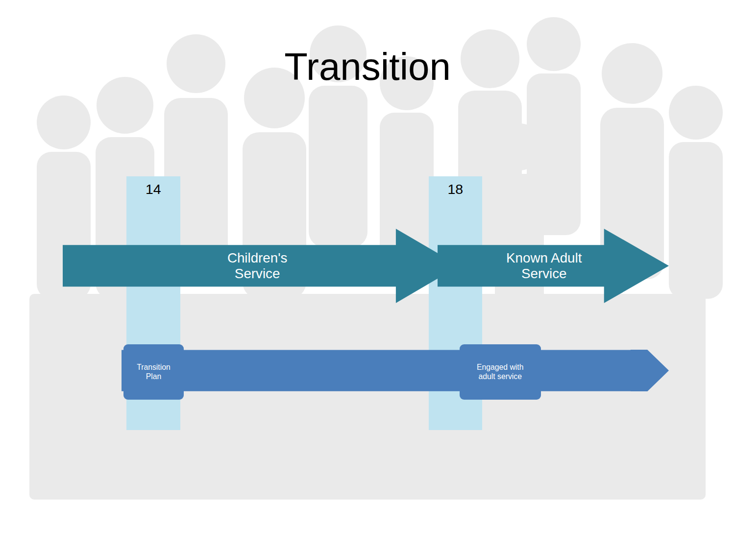Transition
14
18
Children's
Service
Known Adult
Service
Transition
Plan
Engaged with
adult service